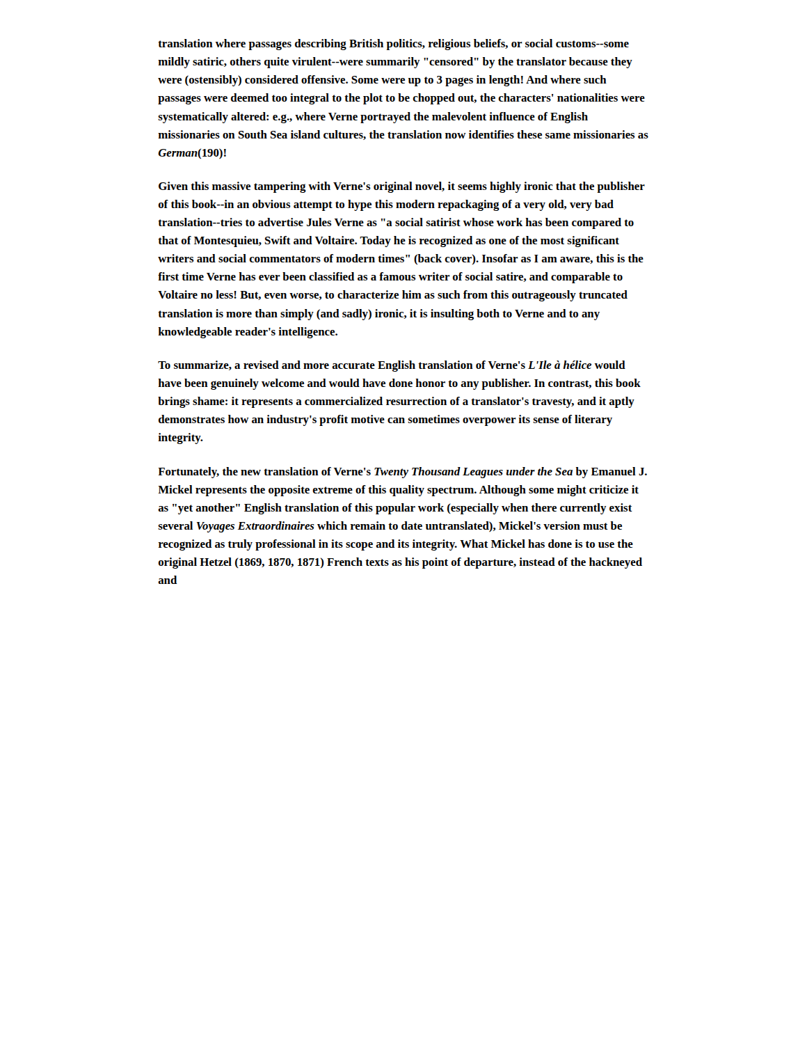translation where passages describing British politics, religious beliefs, or social customs--some mildly satiric, others quite virulent--were summarily "censored" by the translator because they were (ostensibly) considered offensive. Some were up to 3 pages in length! And where such passages were deemed too integral to the plot to be chopped out, the characters' nationalities were systematically altered: e.g., where Verne portrayed the malevolent influence of English missionaries on South Sea island cultures, the translation now identifies these same missionaries as German(190)!
Given this massive tampering with Verne's original novel, it seems highly ironic that the publisher of this book--in an obvious attempt to hype this modern repackaging of a very old, very bad translation--tries to advertise Jules Verne as "a social satirist whose work has been compared to that of Montesquieu, Swift and Voltaire. Today he is recognized as one of the most significant writers and social commentators of modern times" (back cover). Insofar as I am aware, this is the first time Verne has ever been classified as a famous writer of social satire, and comparable to Voltaire no less! But, even worse, to characterize him as such from this outrageously truncated translation is more than simply (and sadly) ironic, it is insulting both to Verne and to any knowledgeable reader's intelligence.
To summarize, a revised and more accurate English translation of Verne's L'Ile à hélice would have been genuinely welcome and would have done honor to any publisher. In contrast, this book brings shame: it represents a commercialized resurrection of a translator's travesty, and it aptly demonstrates how an industry's profit motive can sometimes overpower its sense of literary integrity.
Fortunately, the new translation of Verne's Twenty Thousand Leagues under the Sea by Emanuel J. Mickel represents the opposite extreme of this quality spectrum. Although some might criticize it as "yet another" English translation of this popular work (especially when there currently exist several Voyages Extraordinaires which remain to date untranslated), Mickel's version must be recognized as truly professional in its scope and its integrity. What Mickel has done is to use the original Hetzel (1869, 1870, 1871) French texts as his point of departure, instead of the hackneyed and